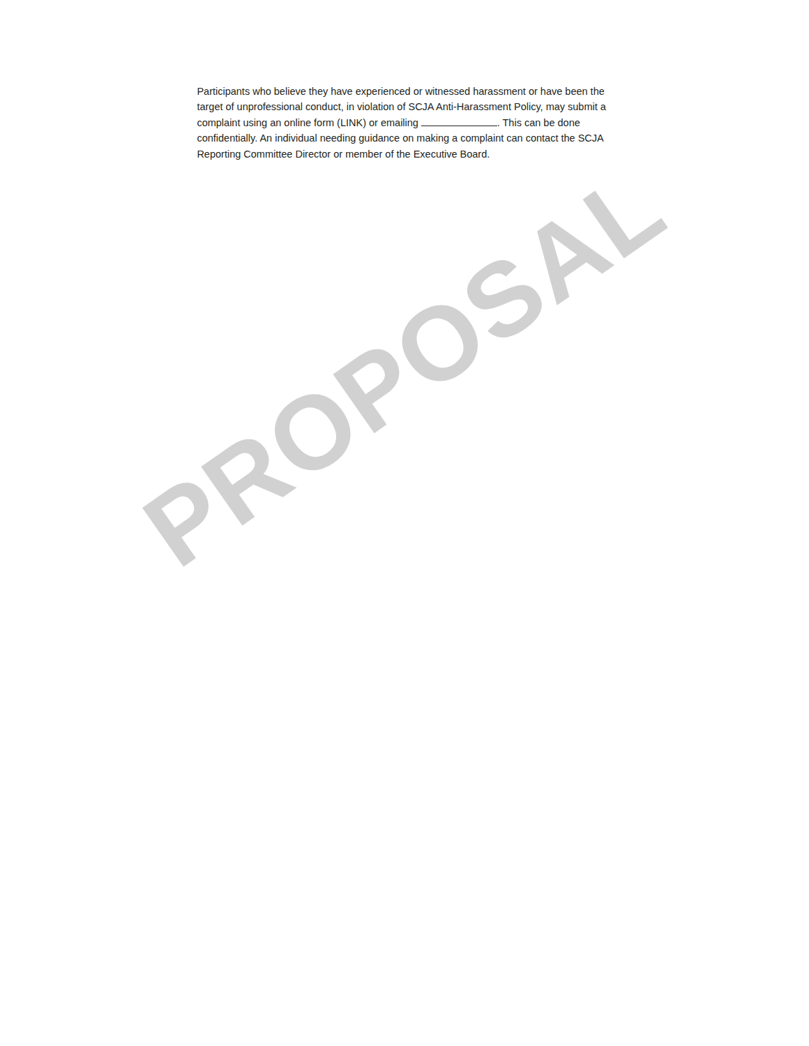PROPOSAL
Participants who believe they have experienced or witnessed harassment or have been the target of unprofessional conduct, in violation of SCJA Anti-Harassment Policy, may submit a complaint using an online form (LINK) or emailing . This can be done confidentially. An individual needing guidance on making a complaint can contact the SCJA Reporting Committee Director or member of the Executive Board.